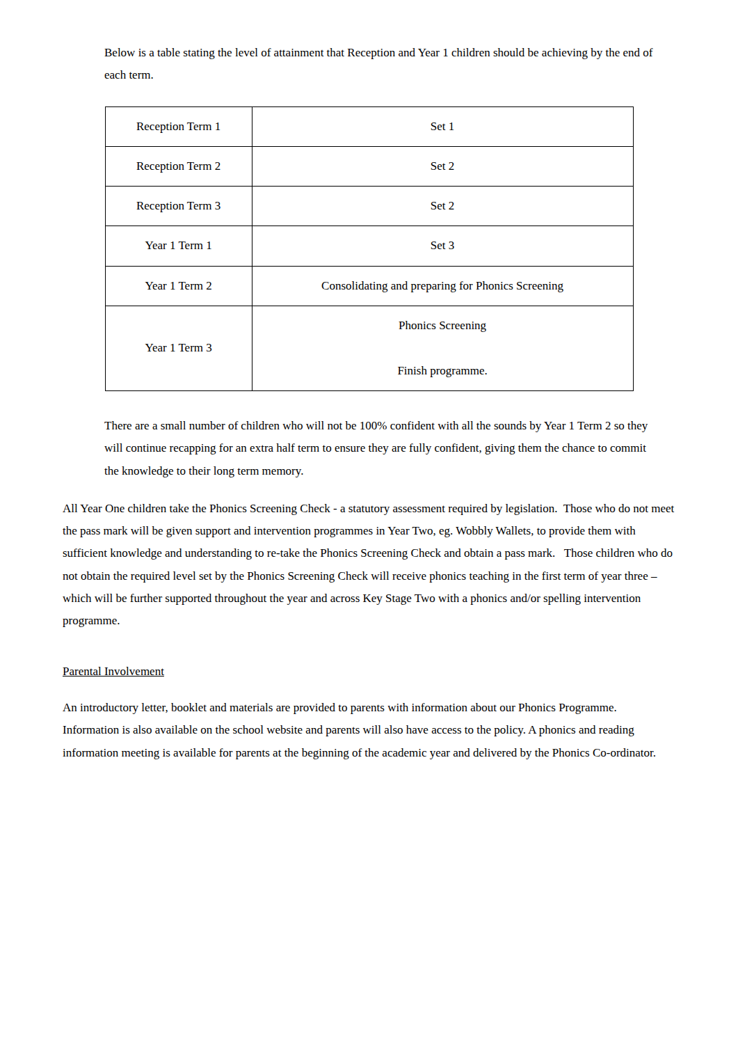Below is a table stating the level of attainment that Reception and Year 1 children should be achieving by the end of each term.
| Reception Term 1 | Set 1 |
| Reception Term 2 | Set 2 |
| Reception Term 3 | Set 2 |
| Year 1 Term 1 | Set 3 |
| Year 1 Term 2 | Consolidating and preparing for Phonics Screening |
| Year 1 Term 3 | Phonics Screening Finish programme. |
There are a small number of children who will not be 100% confident with all the sounds by Year 1 Term 2 so they will continue recapping for an extra half term to ensure they are fully confident, giving them the chance to commit the knowledge to their long term memory.
All Year One children take the Phonics Screening Check - a statutory assessment required by legislation. Those who do not meet the pass mark will be given support and intervention programmes in Year Two, eg. Wobbly Wallets, to provide them with sufficient knowledge and understanding to re-take the Phonics Screening Check and obtain a pass mark. Those children who do not obtain the required level set by the Phonics Screening Check will receive phonics teaching in the first term of year three – which will be further supported throughout the year and across Key Stage Two with a phonics and/or spelling intervention programme.
Parental Involvement
An introductory letter, booklet and materials are provided to parents with information about our Phonics Programme. Information is also available on the school website and parents will also have access to the policy. A phonics and reading information meeting is available for parents at the beginning of the academic year and delivered by the Phonics Co-ordinator.